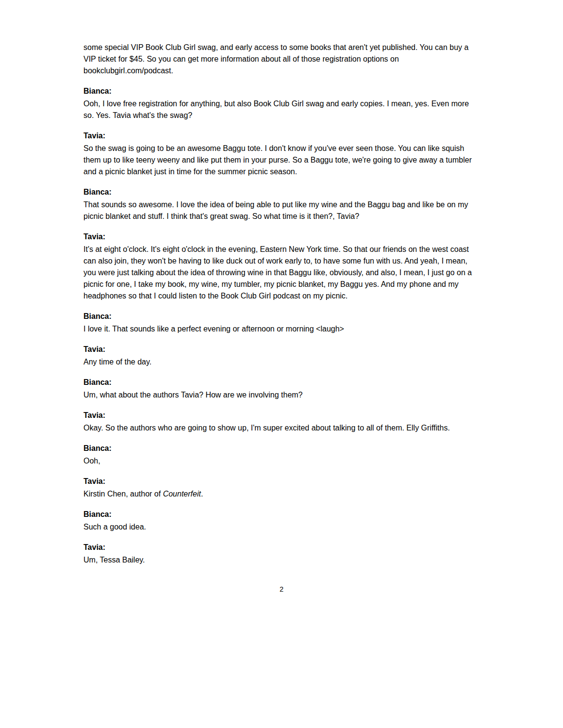some special VIP Book Club Girl swag, and early access to some books that aren't yet published. You can buy a VIP ticket for $45. So you can get more information about all of those registration options on bookclubgirl.com/podcast.
Bianca:
Ooh, I love free registration for anything, but also Book Club Girl swag and early copies. I mean, yes. Even more so. Yes. Tavia what's the swag?
Tavia:
So the swag is going to be an awesome Baggu tote. I don't know if you've ever seen those. You can like squish them up to like teeny weeny and like put them in your purse. So a Baggu tote, we're going to give away a tumbler and a picnic blanket just in time for the summer picnic season.
Bianca:
That sounds so awesome. I love the idea of being able to put like my wine and the Baggu bag and like be on my picnic blanket and stuff. I think that's great swag. So what time is it then?, Tavia?
Tavia:
It's at eight o'clock. It's eight o'clock in the evening, Eastern New York time. So that our friends on the west coast can also join, they won't be having to like duck out of work early to, to have some fun with us. And yeah, I mean, you were just talking about the idea of throwing wine in that Baggu like, obviously, and also, I mean, I just go on a picnic for one, I take my book, my wine, my tumbler, my picnic blanket, my Baggu yes. And my phone and my headphones so that I could listen to the Book Club Girl podcast on my picnic.
Bianca:
I love it. That sounds like a perfect evening or afternoon or morning <laugh>
Tavia:
Any time of the day.
Bianca:
Um, what about the authors Tavia? How are we involving them?
Tavia:
Okay. So the authors who are going to show up, I'm super excited about talking to all of them. Elly Griffiths.
Bianca:
Ooh,
Tavia:
Kirstin Chen, author of Counterfeit.
Bianca:
Such a good idea.
Tavia:
Um, Tessa Bailey.
2